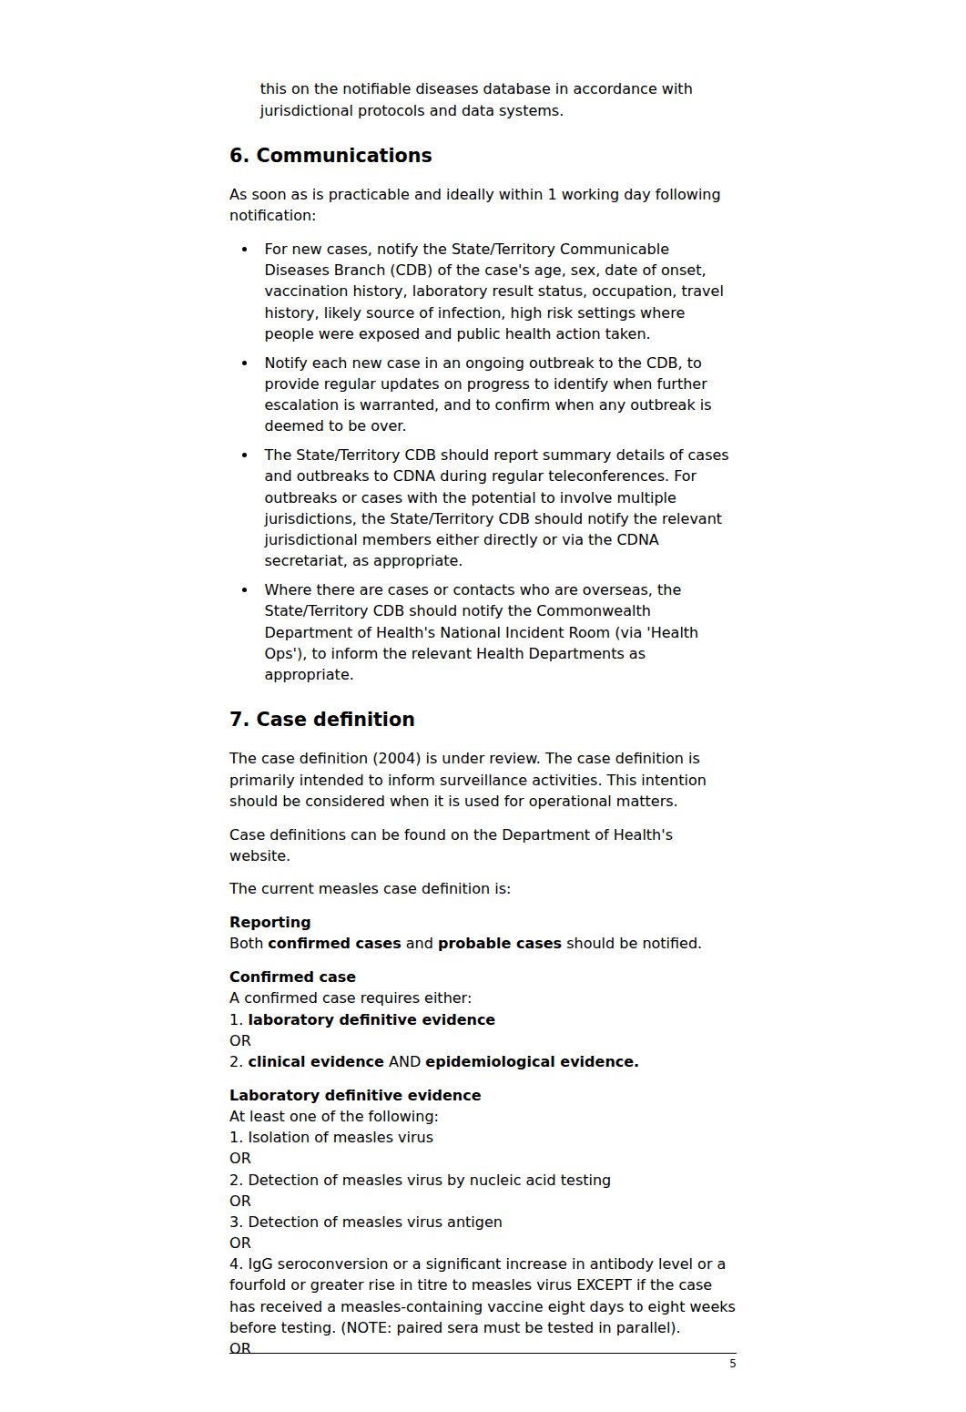this on the notifiable diseases database in accordance with jurisdictional protocols and data systems.
6. Communications
As soon as is practicable and ideally within 1 working day following notification:
For new cases, notify the State/Territory Communicable Diseases Branch (CDB) of the case's age, sex, date of onset, vaccination history, laboratory result status, occupation, travel history, likely source of infection, high risk settings where people were exposed and public health action taken.
Notify each new case in an ongoing outbreak to the CDB, to provide regular updates on progress to identify when further escalation is warranted, and to confirm when any outbreak is deemed to be over.
The State/Territory CDB should report summary details of cases and outbreaks to CDNA during regular teleconferences. For outbreaks or cases with the potential to involve multiple jurisdictions, the State/Territory CDB should notify the relevant jurisdictional members either directly or via the CDNA secretariat, as appropriate.
Where there are cases or contacts who are overseas, the State/Territory CDB should notify the Commonwealth Department of Health's National Incident Room (via 'Health Ops'), to inform the relevant Health Departments as appropriate.
7. Case definition
The case definition (2004) is under review. The case definition is primarily intended to inform surveillance activities. This intention should be considered when it is used for operational matters.
Case definitions can be found on the Department of Health's website.
The current measles case definition is:
Reporting
Both confirmed cases and probable cases should be notified.
Confirmed case
A confirmed case requires either:
1. laboratory definitive evidence
OR
2. clinical evidence AND epidemiological evidence.
Laboratory definitive evidence
At least one of the following:
1. Isolation of measles virus
OR
2. Detection of measles virus by nucleic acid testing
OR
3. Detection of measles virus antigen
OR
4. IgG seroconversion or a significant increase in antibody level or a fourfold or greater rise in titre to measles virus EXCEPT if the case has received a measles-containing vaccine eight days to eight weeks before testing. (NOTE: paired sera must be tested in parallel).
OR
5